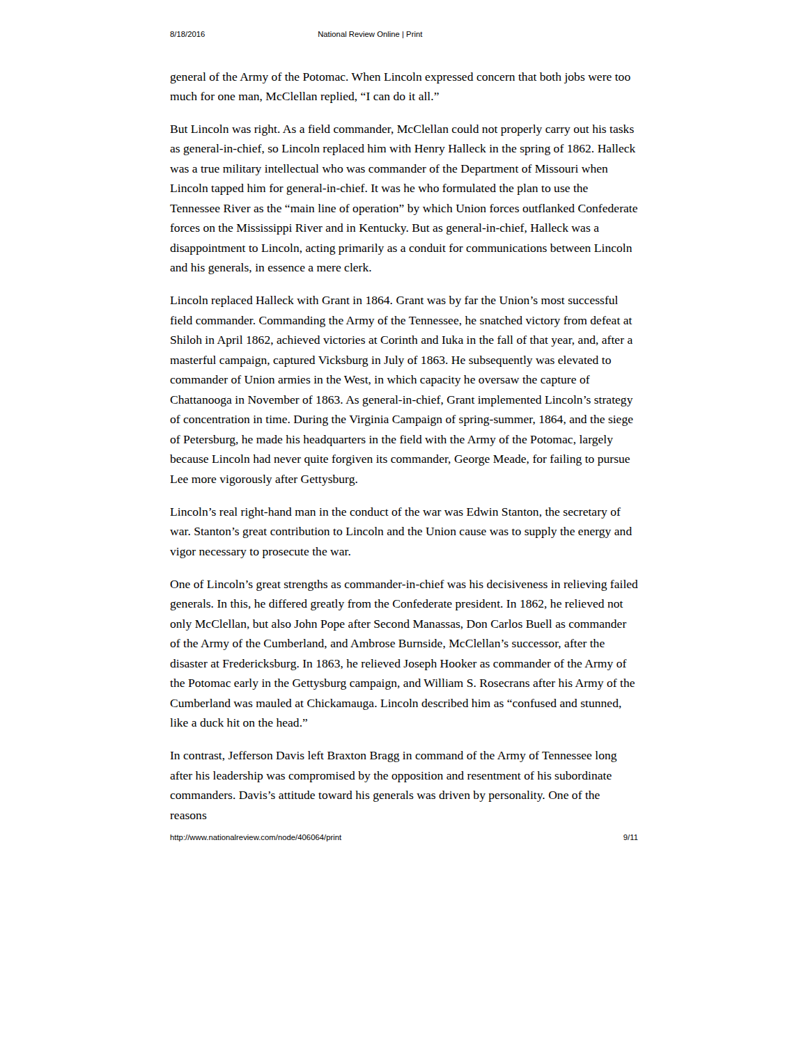8/18/2016 National Review Online | Print
general of the Army of the Potomac. When Lincoln expressed concern that both jobs were too much for one man, McClellan replied, “I can do it all.”
But Lincoln was right. As a field commander, McClellan could not properly carry out his tasks as general-in-chief, so Lincoln replaced him with Henry Halleck in the spring of 1862. Halleck was a true military intellectual who was commander of the Department of Missouri when Lincoln tapped him for general-in-chief. It was he who formulated the plan to use the Tennessee River as the “main line of operation” by which Union forces outflanked Confederate forces on the Mississippi River and in Kentucky. But as general-in-chief, Halleck was a disappointment to Lincoln, acting primarily as a conduit for communications between Lincoln and his generals, in essence a mere clerk.
Lincoln replaced Halleck with Grant in 1864. Grant was by far the Union’s most successful field commander. Commanding the Army of the Tennessee, he snatched victory from defeat at Shiloh in April 1862, achieved victories at Corinth and Iuka in the fall of that year, and, after a masterful campaign, captured Vicksburg in July of 1863. He subsequently was elevated to commander of Union armies in the West, in which capacity he oversaw the capture of Chattanooga in November of 1863. As general-in-chief, Grant implemented Lincoln’s strategy of concentration in time. During the Virginia Campaign of spring-summer, 1864, and the siege of Petersburg, he made his headquarters in the field with the Army of the Potomac, largely because Lincoln had never quite forgiven its commander, George Meade, for failing to pursue Lee more vigorously after Gettysburg.
Lincoln’s real right-hand man in the conduct of the war was Edwin Stanton, the secretary of war. Stanton’s great contribution to Lincoln and the Union cause was to supply the energy and vigor necessary to prosecute the war.
One of Lincoln’s great strengths as commander-in-chief was his decisiveness in relieving failed generals. In this, he differed greatly from the Confederate president. In 1862, he relieved not only McClellan, but also John Pope after Second Manassas, Don Carlos Buell as commander of the Army of the Cumberland, and Ambrose Burnside, McClellan’s successor, after the disaster at Fredericksburg. In 1863, he relieved Joseph Hooker as commander of the Army of the Potomac early in the Gettysburg campaign, and William S. Rosecrans after his Army of the Cumberland was mauled at Chickamauga. Lincoln described him as “confused and stunned, like a duck hit on the head.”
In contrast, Jefferson Davis left Braxton Bragg in command of the Army of Tennessee long after his leadership was compromised by the opposition and resentment of his subordinate commanders. Davis’s attitude toward his generals was driven by personality. One of the reasons
http://www.nationalreview.com/node/406064/print 9/11